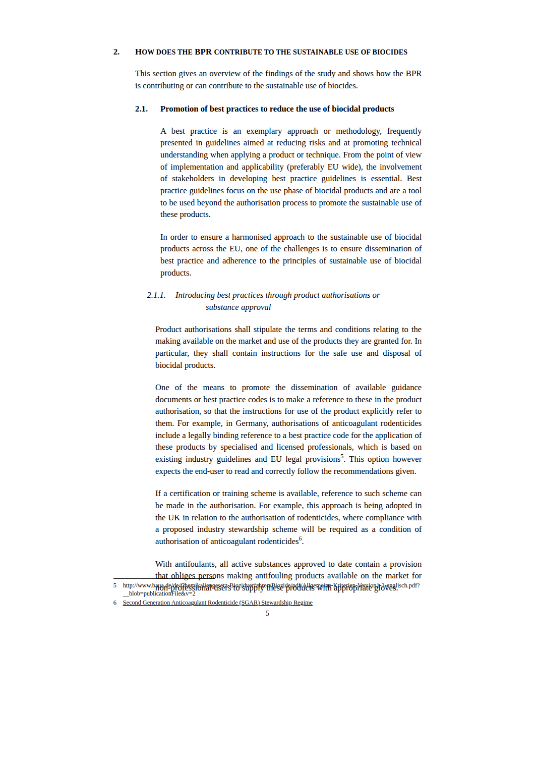2.
HOW DOES THE BPR CONTRIBUTE TO THE SUSTAINABLE USE OF BIOCIDES
This section gives an overview of the findings of the study and shows how the BPR is contributing or can contribute to the sustainable use of biocides.
2.1.
Promotion of best practices to reduce the use of biocidal products
A best practice is an exemplary approach or methodology, frequently presented in guidelines aimed at reducing risks and at promoting technical understanding when applying a product or technique. From the point of view of implementation and applicability (preferably EU wide), the involvement of stakeholders in developing best practice guidelines is essential. Best practice guidelines focus on the use phase of biocidal products and are a tool to be used beyond the authorisation process to promote the sustainable use of these products.
In order to ensure a harmonised approach to the sustainable use of biocidal products across the EU, one of the challenges is to ensure dissemination of best practice and adherence to the principles of sustainable use of biocidal products.
2.1.1.
Introducing best practices through product authorisations orsubstance approval
Product authorisations shall stipulate the terms and conditions relating to the making available on the market and use of the products they are granted for. In particular, they shall contain instructions for the safe use and disposal of biocidal products.
One of the means to promote the dissemination of available guidance documents or best practice codes is to make a reference to these in the product authorisation, so that the instructions for use of the product explicitly refer to them. For example, in Germany, authorisations of anticoagulant rodenticides include a legally binding reference to a best practice code for the application of these products by specialised and licensed professionals, which is based on existing industry guidelines and EU legal provisions5. This option however expects the end-user to read and correctly follow the recommendations given.
If a certification or training scheme is available, reference to such scheme can be made in the authorisation. For example, this approach is being adopted in the UK in relation to the authorisation of rodenticides, where compliance with a proposed industry stewardship scheme will be required as a condition of authorisation of anticoagulant rodenticides6.
With antifoulants, all active substances approved to date contain a provision that obliges persons making antifouling products available on the market for non-professional users to supply these products with appropriate gloves.
5
http://www.baua.de/de/Chemikaliengesetz-Biozidverfahren/Biozide/pdf/Allgemeine-Kriterien-Version1-3-englisch.pdf?__blob=publicationFile&v=2
6
Second Generation Anticoagulant Rodenticide (SGAR) Stewardship Regime
5